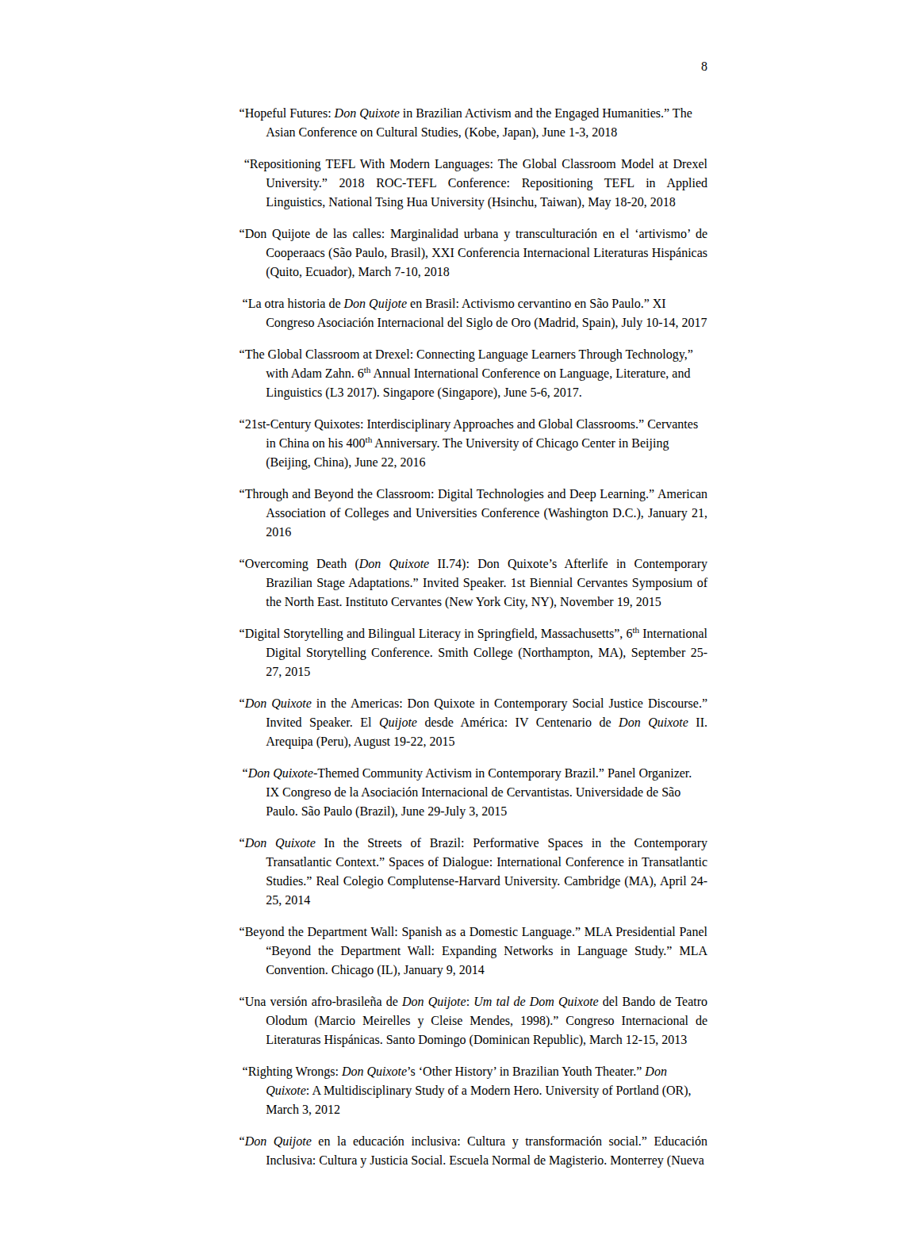8
“Hopeful Futures: Don Quixote in Brazilian Activism and the Engaged Humanities.” The Asian Conference on Cultural Studies, (Kobe, Japan), June 1-3, 2018
“Repositioning TEFL With Modern Languages: The Global Classroom Model at Drexel University.” 2018 ROC-TEFL Conference: Repositioning TEFL in Applied Linguistics, National Tsing Hua University (Hsinchu, Taiwan), May 18-20, 2018
“Don Quijote de las calles: Marginalidad urbana y transculturación en el ‘artivismo’ de Cooperaacs (São Paulo, Brasil), XXI Conferencia Internacional Literaturas Hispánicas (Quito, Ecuador), March 7-10, 2018
“La otra historia de Don Quijote en Brasil: Activismo cervantino en São Paulo.” XI Congreso Asociación Internacional del Siglo de Oro (Madrid, Spain), July 10-14, 2017
“The Global Classroom at Drexel: Connecting Language Learners Through Technology,” with Adam Zahn. 6th Annual International Conference on Language, Literature, and Linguistics (L3 2017). Singapore (Singapore), June 5-6, 2017.
“21st-Century Quixotes: Interdisciplinary Approaches and Global Classrooms.” Cervantes in China on his 400th Anniversary. The University of Chicago Center in Beijing (Beijing, China), June 22, 2016
“Through and Beyond the Classroom: Digital Technologies and Deep Learning.” American Association of Colleges and Universities Conference (Washington D.C.), January 21, 2016
“Overcoming Death (Don Quixote II.74): Don Quixote’s Afterlife in Contemporary Brazilian Stage Adaptations.” Invited Speaker. 1st Biennial Cervantes Symposium of the North East. Instituto Cervantes (New York City, NY), November 19, 2015
“Digital Storytelling and Bilingual Literacy in Springfield, Massachusetts”, 6th International Digital Storytelling Conference. Smith College (Northampton, MA), September 25-27, 2015
“Don Quixote in the Americas: Don Quixote in Contemporary Social Justice Discourse.” Invited Speaker. El Quijote desde América: IV Centenario de Don Quixote II. Arequipa (Peru), August 19-22, 2015
“Don Quixote-Themed Community Activism in Contemporary Brazil.” Panel Organizer. IX Congreso de la Asociación Internacional de Cervantistas. Universidade de São Paulo. São Paulo (Brazil), June 29-July 3, 2015
“Don Quixote In the Streets of Brazil: Performative Spaces in the Contemporary Transatlantic Context.” Spaces of Dialogue: International Conference in Transatlantic Studies.” Real Colegio Complutense-Harvard University. Cambridge (MA), April 24-25, 2014
“Beyond the Department Wall: Spanish as a Domestic Language.” MLA Presidential Panel “Beyond the Department Wall: Expanding Networks in Language Study.” MLA Convention. Chicago (IL), January 9, 2014
“Una versión afro-brasileña de Don Quijote: Um tal de Dom Quixote del Bando de Teatro Olodum (Marcio Meirelles y Cleise Mendes, 1998).” Congreso Internacional de Literaturas Hispánicas. Santo Domingo (Dominican Republic), March 12-15, 2013
“Righting Wrongs: Don Quixote’s ‘Other History’ in Brazilian Youth Theater.” Don Quixote: A Multidisciplinary Study of a Modern Hero. University of Portland (OR), March 3, 2012
“Don Quijote en la educación inclusiva: Cultura y transformación social.” Educación Inclusiva: Cultura y Justicia Social. Escuela Normal de Magisterio. Monterrey (Nueva